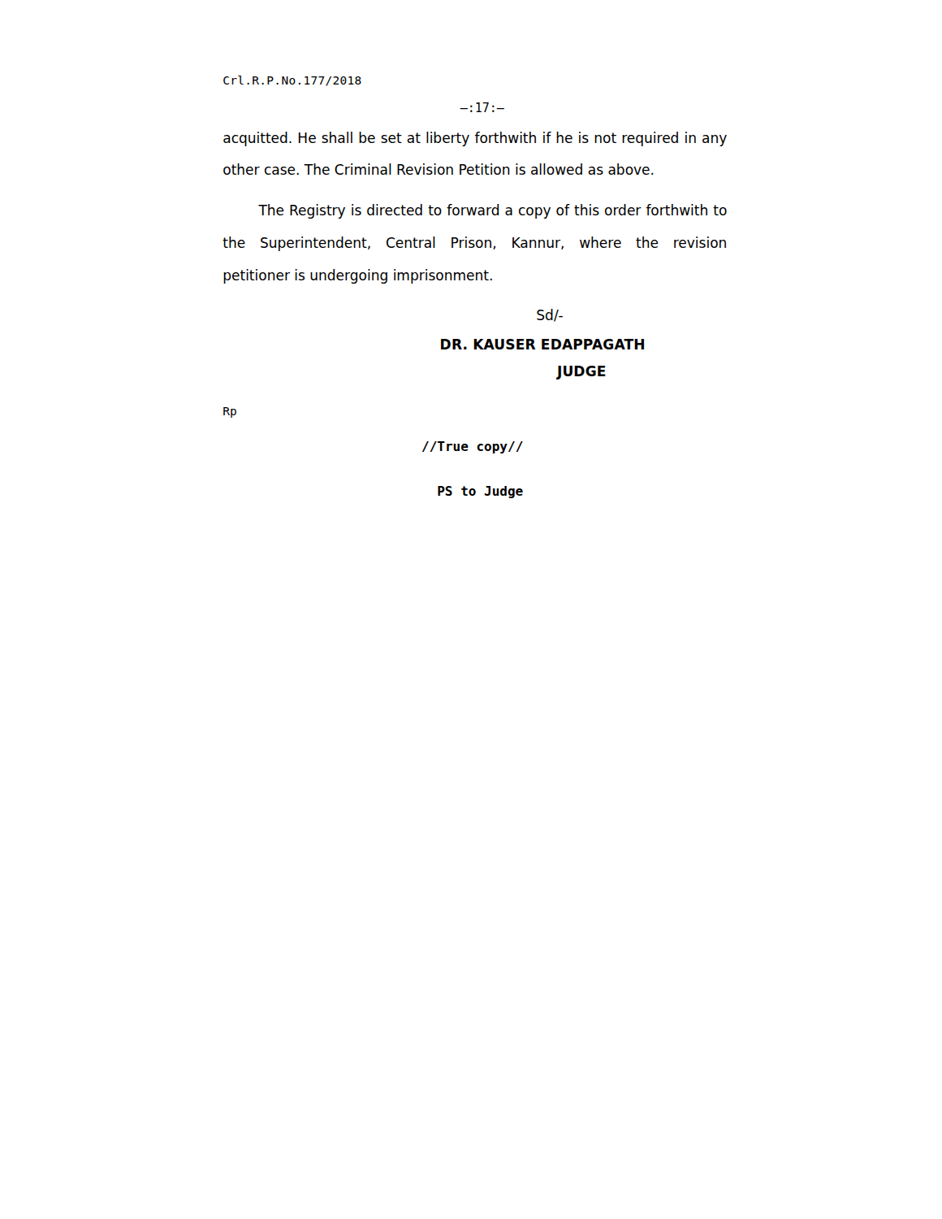Crl.R.P.No.177/2018
–:17:–
acquitted. He shall be set at liberty forthwith if he is not required in any other case. The Criminal Revision Petition is allowed as above.
The Registry is directed to forward a copy of this order forthwith to the Superintendent, Central Prison, Kannur, where the revision petitioner is undergoing imprisonment.
Sd/-
DR. KAUSER EDAPPAGATH
JUDGE
Rp
//True copy//
PS to Judge